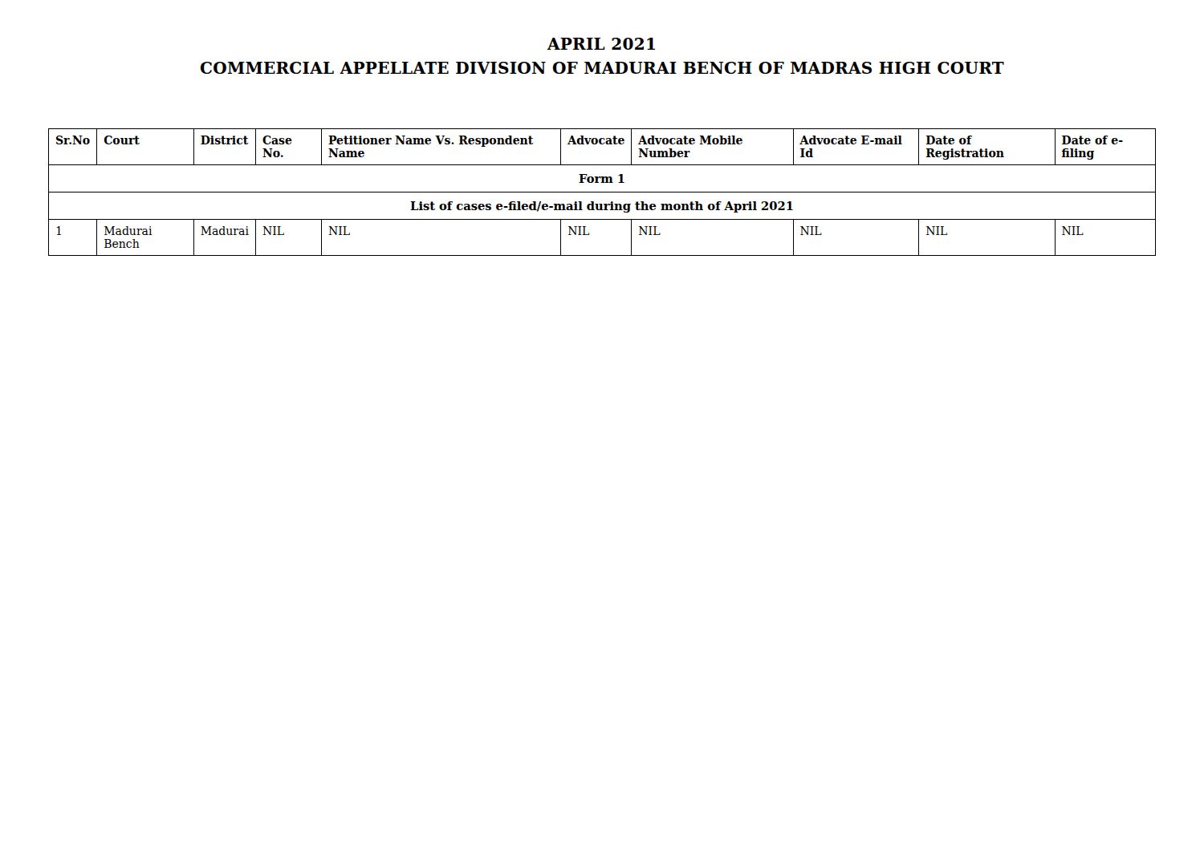APRIL 2021
COMMERCIAL APPELLATE DIVISION OF MADURAI BENCH OF MADRAS HIGH COURT
| Form 1 |
| --- |
| List of cases e-filed/e-mail during the month of April 2021 |
| Sr.No | Court | District | Case No. | Petitioner Name Vs. Respondent Name | Advocate | Advocate Mobile Number | Advocate E-mail Id | Date of Registration | Date of e-filing |
| 1 | Madurai Bench | Madurai | NIL | NIL | NIL | NIL | NIL | NIL | NIL |